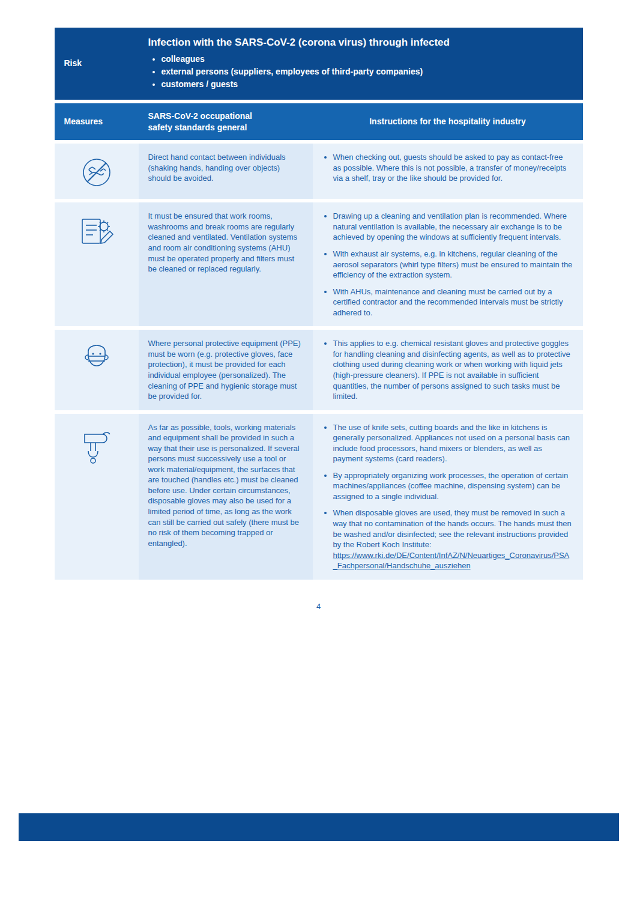| Risk | Infection with the SARS-CoV-2 (corona virus) through infected colleagues external persons (suppliers, employees of third-party companies) customers / guests |
| Measures | SARS-CoV-2 occupational safety standards general | Instructions for the hospitality industry |
| | Direct hand contact between individuals (shaking hands, handing over objects) should be avoided. | When checking out, guests should be asked to pay as contact-free as possible. Where this is not possible, a transfer of money/receipts via a shelf, tray or the like should be provided for. |
| | It must be ensured that work rooms, washrooms and break rooms are regularly cleaned and ventilated. Ventilation systems and room air conditioning systems (AHU) must be operated properly and filters must be cleaned or replaced regularly. | Drawing up a cleaning and ventilation plan is recommended. Where natural ventilation is available, the necessary air exchange is to be achieved by opening the windows at sufficiently frequent intervals. With exhaust air systems, e.g. in kitchens, regular cleaning of the aerosol separators (whirl type filters) must be ensured to maintain the efficiency of the extraction system. With AHUs, maintenance and cleaning must be carried out by a certified contractor and the recommended intervals must be strictly adhered to. |
| | Where personal protective equipment (PPE) must be worn (e.g. protective gloves, face protection), it must be provided for each individual employee (personalized). The cleaning of PPE and hygienic storage must be provided for. | This applies to e.g. chemical resistant gloves and protective goggles for handling cleaning and disinfecting agents, as well as to protective clothing used during cleaning work or when working with liquid jets (high-pressure cleaners). If PPE is not available in sufficient quantities, the number of persons assigned to such tasks must be limited. |
| | As far as possible, tools, working materials and equipment shall be provided in such a way that their use is personalized. If several persons must successively use a tool or work material/equipment, the surfaces that are touched (handles etc.) must be cleaned before use. Under certain circumstances, disposable gloves may also be used for a limited period of time, as long as the work can still be carried out safely (there must be no risk of them becoming trapped or entangled). | The use of knife sets, cutting boards and the like in kitchens is generally personalized. Appliances not used on a personal basis can include food processors, hand mixers or blenders, as well as payment systems (card readers). By appropriately organizing work processes, the operation of certain machines/appliances (coffee machine, dispensing system) can be assigned to a single individual. When disposable gloves are used, they must be removed in such a way that no contamination of the hands occurs. The hands must then be washed and/or disinfected; see the relevant instructions provided by the Robert Koch Institute: https://www.rki.de/DE/Content/InfAZ/N/Neuartiges_Coronavirus/PSA_Fachpersonal/Handschuhe_ausziehen |
4